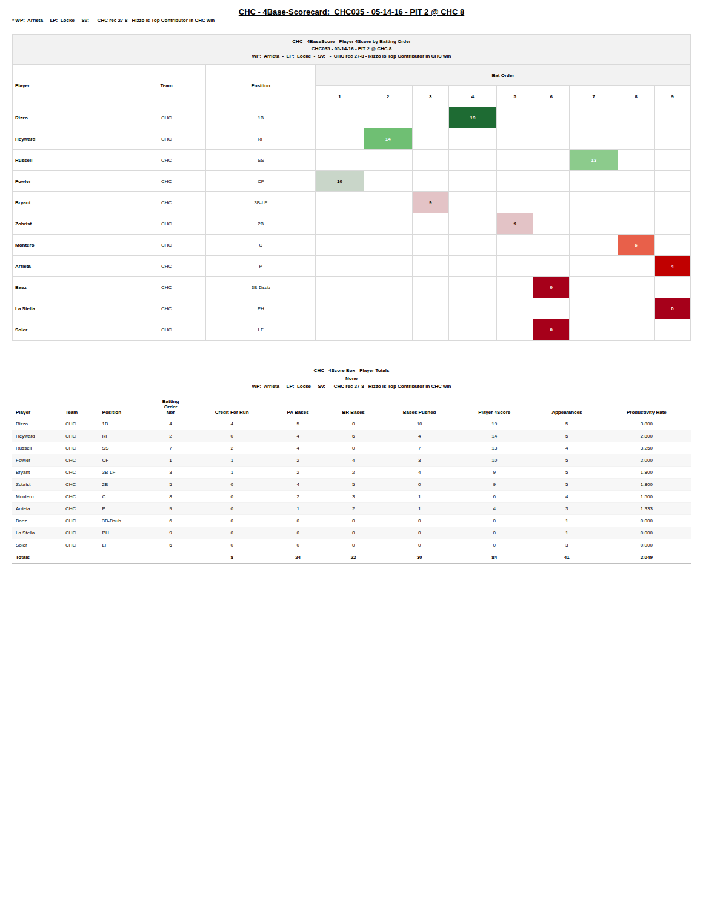CHC - 4Base-Scorecard: CHC035 - 05-14-16 - PIT 2 @ CHC 8
* WP: Arrieta - LP: Locke - Sv: - CHC rec 27-8 - Rizzo is Top Contributor in CHC win
CHC - 4BaseScore - Player 4Score by Batting Order CHC035 - 05-14-16 - PIT 2 @ CHC 8 WP: Arrieta - LP: Locke - Sv: - CHC rec 27-8 - Rizzo is Top Contributor in CHC win
| Player | Team | Position | Bat Order |
| --- | --- | --- | --- |
| 1 | 2 | 3 | 4 | 5 | 6 | 7 | 8 | 9 |
| Rizzo | CHC | 1B | | | | 19 | | | | | |
| Heyward | CHC | RF | | 14 | | | | | | | |
| Russell | CHC | SS | | | | | | | 13 | | |
| Fowler | CHC | CF | 10 | | | | | | | | |
| Bryant | CHC | 3B-LF | | | 9 | | | | | | |
| Zobrist | CHC | 2B | | | | | 9 | | | | |
| Montero | CHC | C | | | | | | | | 6 | |
| Arrieta | CHC | P | | | | | | | | | 4 |
| Baez | CHC | 3B-Dsub | | | | | | 0 | | | |
| La Stella | CHC | PH | | | | | | | | | 0 |
| Soler | CHC | LF | | | | | | 0 | | | |
CHC - 4Score Box - Player Totals None WP: Arrieta - LP: Locke - Sv: - CHC rec 27-8 - Rizzo is Top Contributor in CHC win
| Player | Team | Position | Batting Order Nbr | Credit For Run | PA Bases | BR Bases | Bases Pushed | Player 4Score | Appearances | Productivity Rate |
| --- | --- | --- | --- | --- | --- | --- | --- | --- | --- | --- |
| Rizzo | CHC | 1B | 4 | 4 | 5 | 0 | 10 | 19 | 5 | 3.800 |
| Heyward | CHC | RF | 2 | 0 | 4 | 6 | 4 | 14 | 5 | 2.800 |
| Russell | CHC | SS | 7 | 2 | 4 | 0 | 7 | 13 | 4 | 3.250 |
| Fowler | CHC | CF | 1 | 1 | 2 | 4 | 3 | 10 | 5 | 2.000 |
| Bryant | CHC | 3B-LF | 3 | 1 | 2 | 2 | 4 | 9 | 5 | 1.800 |
| Zobrist | CHC | 2B | 5 | 0 | 4 | 5 | 0 | 9 | 5 | 1.800 |
| Montero | CHC | C | 8 | 0 | 2 | 3 | 1 | 6 | 4 | 1.500 |
| Arrieta | CHC | P | 9 | 0 | 1 | 2 | 1 | 4 | 3 | 1.333 |
| Baez | CHC | 3B-Dsub | 6 | 0 | 0 | 0 | 0 | 0 | 1 | 0.000 |
| La Stella | CHC | PH | 9 | 0 | 0 | 0 | 0 | 0 | 1 | 0.000 |
| Soler | CHC | LF | 6 | 0 | 0 | 0 | 0 | 0 | 3 | 0.000 |
| Totals | | | | 8 | 24 | 22 | 30 | 84 | 41 | 2.049 |